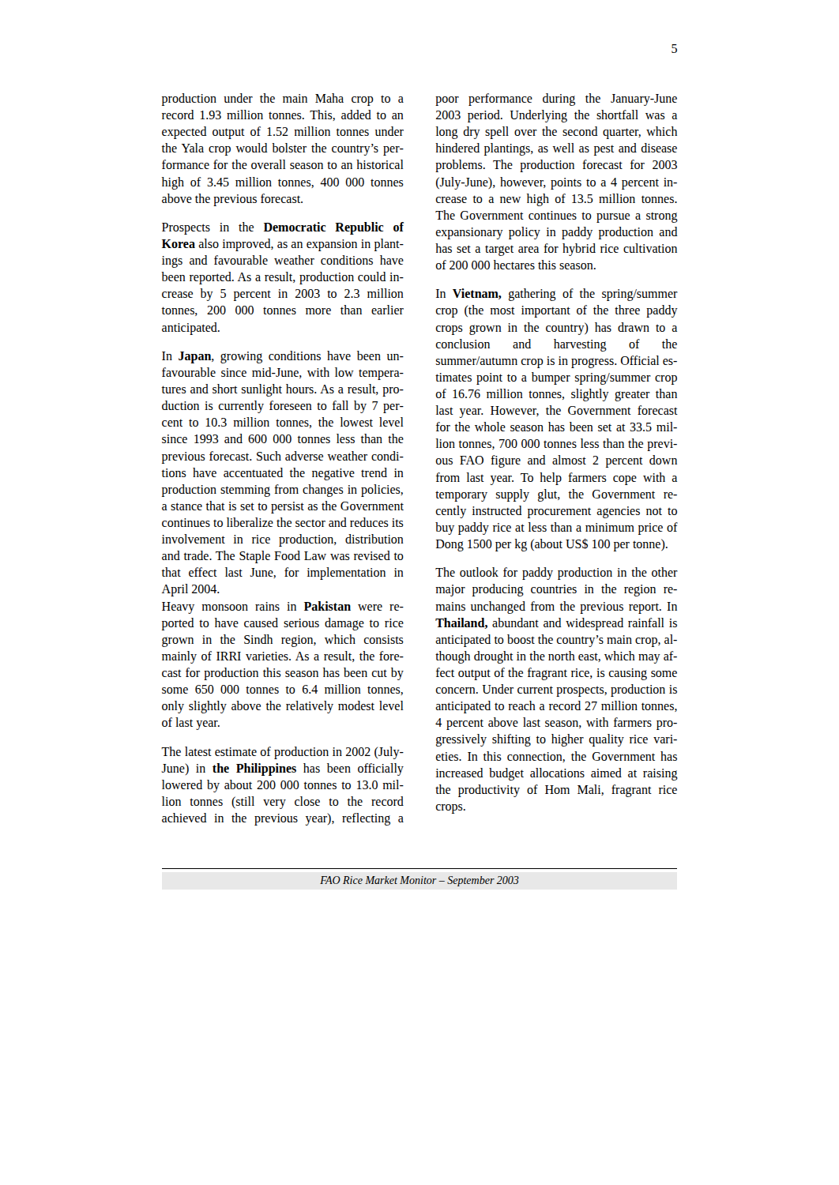5
production under the main Maha crop to a record 1.93 million tonnes. This, added to an expected output of 1.52 million tonnes under the Yala crop would bolster the country’s performance for the overall season to an historical high of 3.45 million tonnes, 400 000 tonnes above the previous forecast.
Prospects in the Democratic Republic of Korea also improved, as an expansion in plantings and favourable weather conditions have been reported. As a result, production could increase by 5 percent in 2003 to 2.3 million tonnes, 200 000 tonnes more than earlier anticipated.
In Japan, growing conditions have been unfavourable since mid-June, with low temperatures and short sunlight hours. As a result, production is currently foreseen to fall by 7 percent to 10.3 million tonnes, the lowest level since 1993 and 600 000 tonnes less than the previous forecast. Such adverse weather conditions have accentuated the negative trend in production stemming from changes in policies, a stance that is set to persist as the Government continues to liberalize the sector and reduces its involvement in rice production, distribution and trade. The Staple Food Law was revised to that effect last June, for implementation in April 2004.
Heavy monsoon rains in Pakistan were reported to have caused serious damage to rice grown in the Sindh region, which consists mainly of IRRI varieties. As a result, the forecast for production this season has been cut by some 650 000 tonnes to 6.4 million tonnes, only slightly above the relatively modest level of last year.
The latest estimate of production in 2002 (July-June) in the Philippines has been officially lowered by about 200 000 tonnes to 13.0 million tonnes (still very close to the record achieved in the previous year), reflecting a poor performance during the January-June 2003 period. Underlying the shortfall was a long dry spell over the second quarter, which hindered plantings, as well as pest and disease problems. The production forecast for 2003 (July-June), however, points to a 4 percent increase to a new high of 13.5 million tonnes. The Government continues to pursue a strong expansionary policy in paddy production and has set a target area for hybrid rice cultivation of 200 000 hectares this season.
In Vietnam, gathering of the spring/summer crop (the most important of the three paddy crops grown in the country) has drawn to a conclusion and harvesting of the summer/autumn crop is in progress. Official estimates point to a bumper spring/summer crop of 16.76 million tonnes, slightly greater than last year. However, the Government forecast for the whole season has been set at 33.5 million tonnes, 700 000 tonnes less than the previous FAO figure and almost 2 percent down from last year. To help farmers cope with a temporary supply glut, the Government recently instructed procurement agencies not to buy paddy rice at less than a minimum price of Dong 1500 per kg (about US$ 100 per tonne).
The outlook for paddy production in the other major producing countries in the region remains unchanged from the previous report. In Thailand, abundant and widespread rainfall is anticipated to boost the country’s main crop, although drought in the north east, which may affect output of the fragrant rice, is causing some concern. Under current prospects, production is anticipated to reach a record 27 million tonnes, 4 percent above last season, with farmers progressively shifting to higher quality rice varieties. In this connection, the Government has increased budget allocations aimed at raising the productivity of Hom Mali, fragrant rice crops.
FAO Rice Market Monitor – September 2003